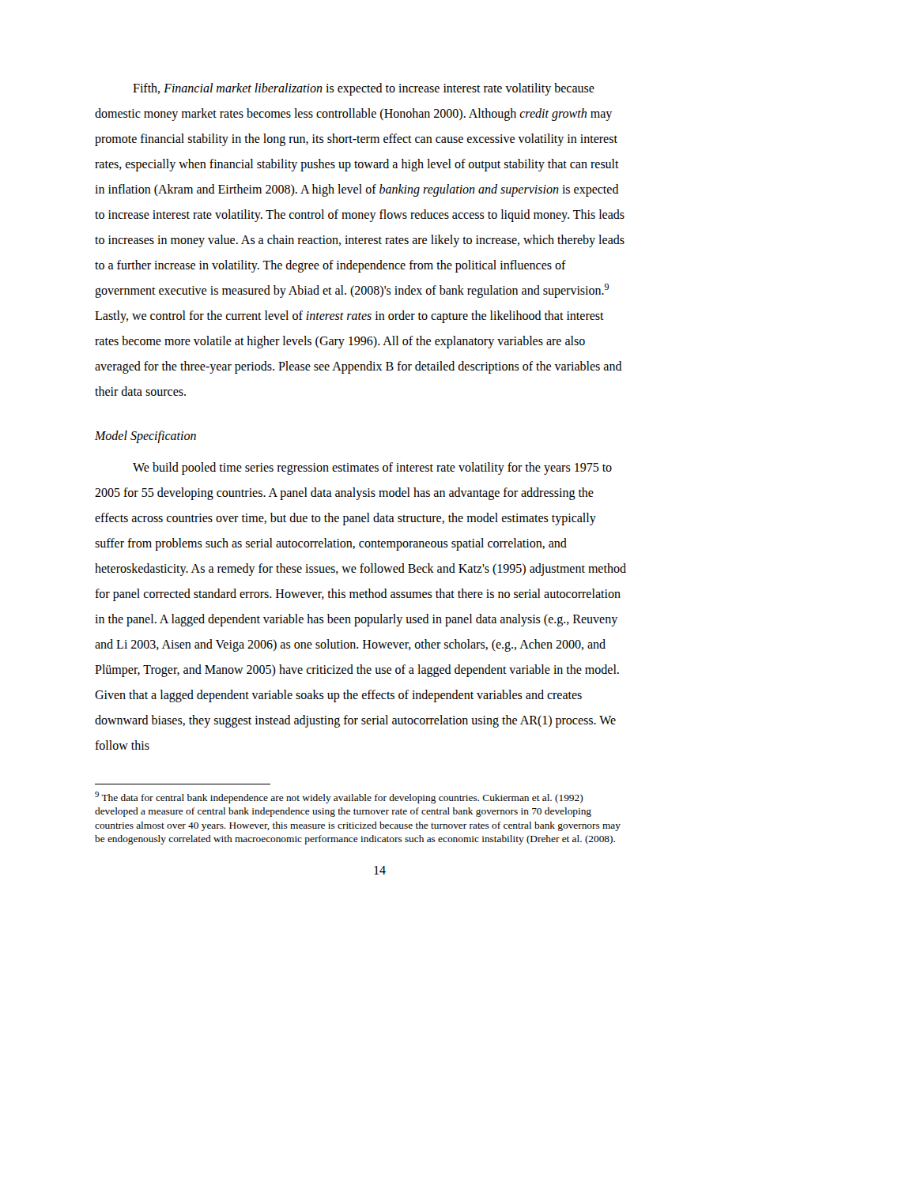Fifth, Financial market liberalization is expected to increase interest rate volatility because domestic money market rates becomes less controllable (Honohan 2000). Although credit growth may promote financial stability in the long run, its short-term effect can cause excessive volatility in interest rates, especially when financial stability pushes up toward a high level of output stability that can result in inflation (Akram and Eirtheim 2008). A high level of banking regulation and supervision is expected to increase interest rate volatility. The control of money flows reduces access to liquid money. This leads to increases in money value. As a chain reaction, interest rates are likely to increase, which thereby leads to a further increase in volatility. The degree of independence from the political influences of government executive is measured by Abiad et al. (2008)'s index of bank regulation and supervision.9 Lastly, we control for the current level of interest rates in order to capture the likelihood that interest rates become more volatile at higher levels (Gary 1996). All of the explanatory variables are also averaged for the three-year periods. Please see Appendix B for detailed descriptions of the variables and their data sources.
Model Specification
We build pooled time series regression estimates of interest rate volatility for the years 1975 to 2005 for 55 developing countries. A panel data analysis model has an advantage for addressing the effects across countries over time, but due to the panel data structure, the model estimates typically suffer from problems such as serial autocorrelation, contemporaneous spatial correlation, and heteroskedasticity. As a remedy for these issues, we followed Beck and Katz's (1995) adjustment method for panel corrected standard errors. However, this method assumes that there is no serial autocorrelation in the panel. A lagged dependent variable has been popularly used in panel data analysis (e.g., Reuveny and Li 2003, Aisen and Veiga 2006) as one solution. However, other scholars, (e.g., Achen 2000, and Plümper, Troger, and Manow 2005) have criticized the use of a lagged dependent variable in the model. Given that a lagged dependent variable soaks up the effects of independent variables and creates downward biases, they suggest instead adjusting for serial autocorrelation using the AR(1) process. We follow this
9 The data for central bank independence are not widely available for developing countries. Cukierman et al. (1992) developed a measure of central bank independence using the turnover rate of central bank governors in 70 developing countries almost over 40 years. However, this measure is criticized because the turnover rates of central bank governors may be endogenously correlated with macroeconomic performance indicators such as economic instability (Dreher et al. (2008).
14